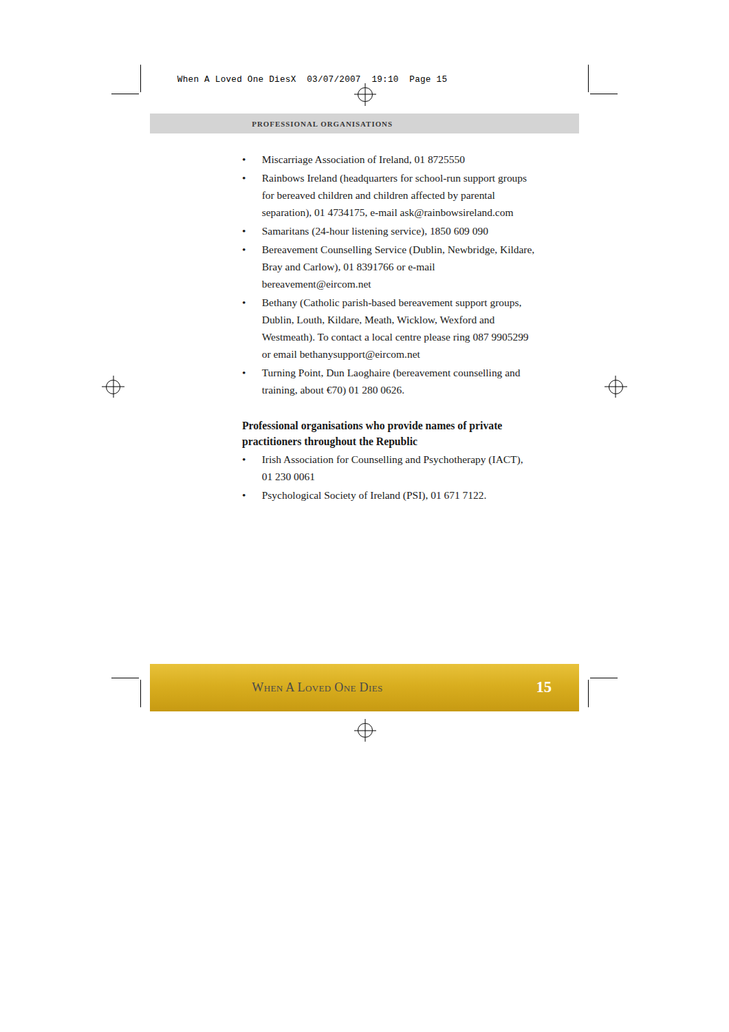When A Loved One DiesX 03/07/2007 19:10 Page 15
Professional Organisations
Miscarriage Association of Ireland, 01 8725550
Rainbows Ireland (headquarters for school-run support groups for bereaved children and children affected by parental separation), 01 4734175, e-mail ask@rainbowsireland.com
Samaritans (24-hour listening service), 1850 609 090
Bereavement Counselling Service (Dublin, Newbridge, Kildare, Bray and Carlow), 01 8391766 or e-mail bereavement@eircom.net
Bethany (Catholic parish-based bereavement support groups, Dublin, Louth, Kildare, Meath, Wicklow, Wexford and Westmeath). To contact a local centre please ring 087 9905299 or email bethanysupport@eircom.net
Turning Point, Dun Laoghaire (bereavement counselling and training, about €70) 01 280 0626.
Professional organisations who provide names of private practitioners throughout the Republic
Irish Association for Counselling and Psychotherapy (IACT), 01 230 0061
Psychological Society of Ireland (PSI), 01 671 7122.
When A Loved One Dies
15